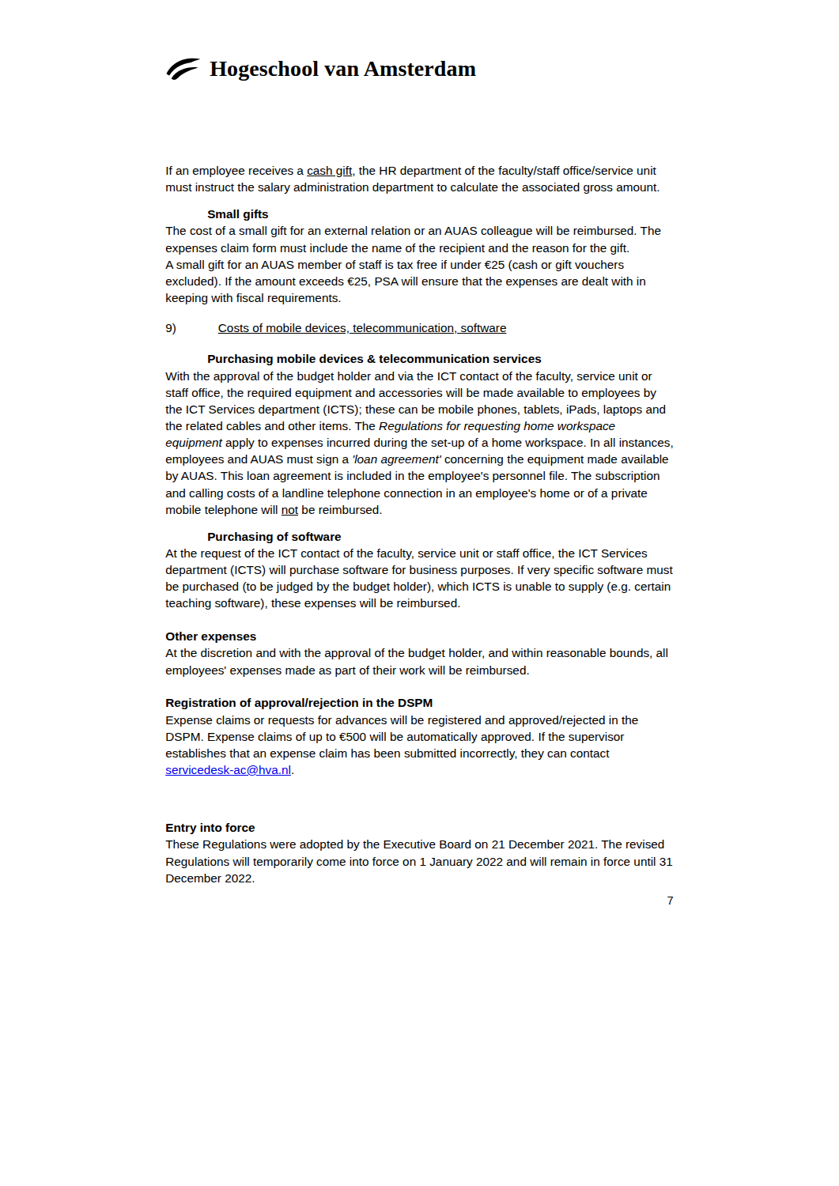Hogeschool van Amsterdam
If an employee receives a cash gift, the HR department of the faculty/staff office/service unit must instruct the salary administration department to calculate the associated gross amount.
Small gifts
The cost of a small gift for an external relation or an AUAS colleague will be reimbursed. The expenses claim form must include the name of the recipient and the reason for the gift.
A small gift for an AUAS member of staff is tax free if under €25 (cash or gift vouchers excluded). If the amount exceeds €25, PSA will ensure that the expenses are dealt with in keeping with fiscal requirements.
9)
Costs of mobile devices, telecommunication, software
Purchasing mobile devices & telecommunication services
With the approval of the budget holder and via the ICT contact of the faculty, service unit or staff office, the required equipment and accessories will be made available to employees by the ICT Services department (ICTS); these can be mobile phones, tablets, iPads, laptops and the related cables and other items. The Regulations for requesting home workspace equipment apply to expenses incurred during the set-up of a home workspace. In all instances, employees and AUAS must sign a 'loan agreement' concerning the equipment made available by AUAS. This loan agreement is included in the employee's personnel file. The subscription and calling costs of a landline telephone connection in an employee's home or of a private mobile telephone will not be reimbursed.
Purchasing of software
At the request of the ICT contact of the faculty, service unit or staff office, the ICT Services department (ICTS) will purchase software for business purposes. If very specific software must be purchased (to be judged by the budget holder), which ICTS is unable to supply (e.g. certain teaching software), these expenses will be reimbursed.
Other expenses
At the discretion and with the approval of the budget holder, and within reasonable bounds, all employees' expenses made as part of their work will be reimbursed.
Registration of approval/rejection in the DSPM
Expense claims or requests for advances will be registered and approved/rejected in the DSPM. Expense claims of up to €500 will be automatically approved. If the supervisor establishes that an expense claim has been submitted incorrectly, they can contact servicedesk-ac@hva.nl.
Entry into force
These Regulations were adopted by the Executive Board on 21 December 2021. The revised Regulations will temporarily come into force on 1 January 2022 and will remain in force until 31 December 2022.
7